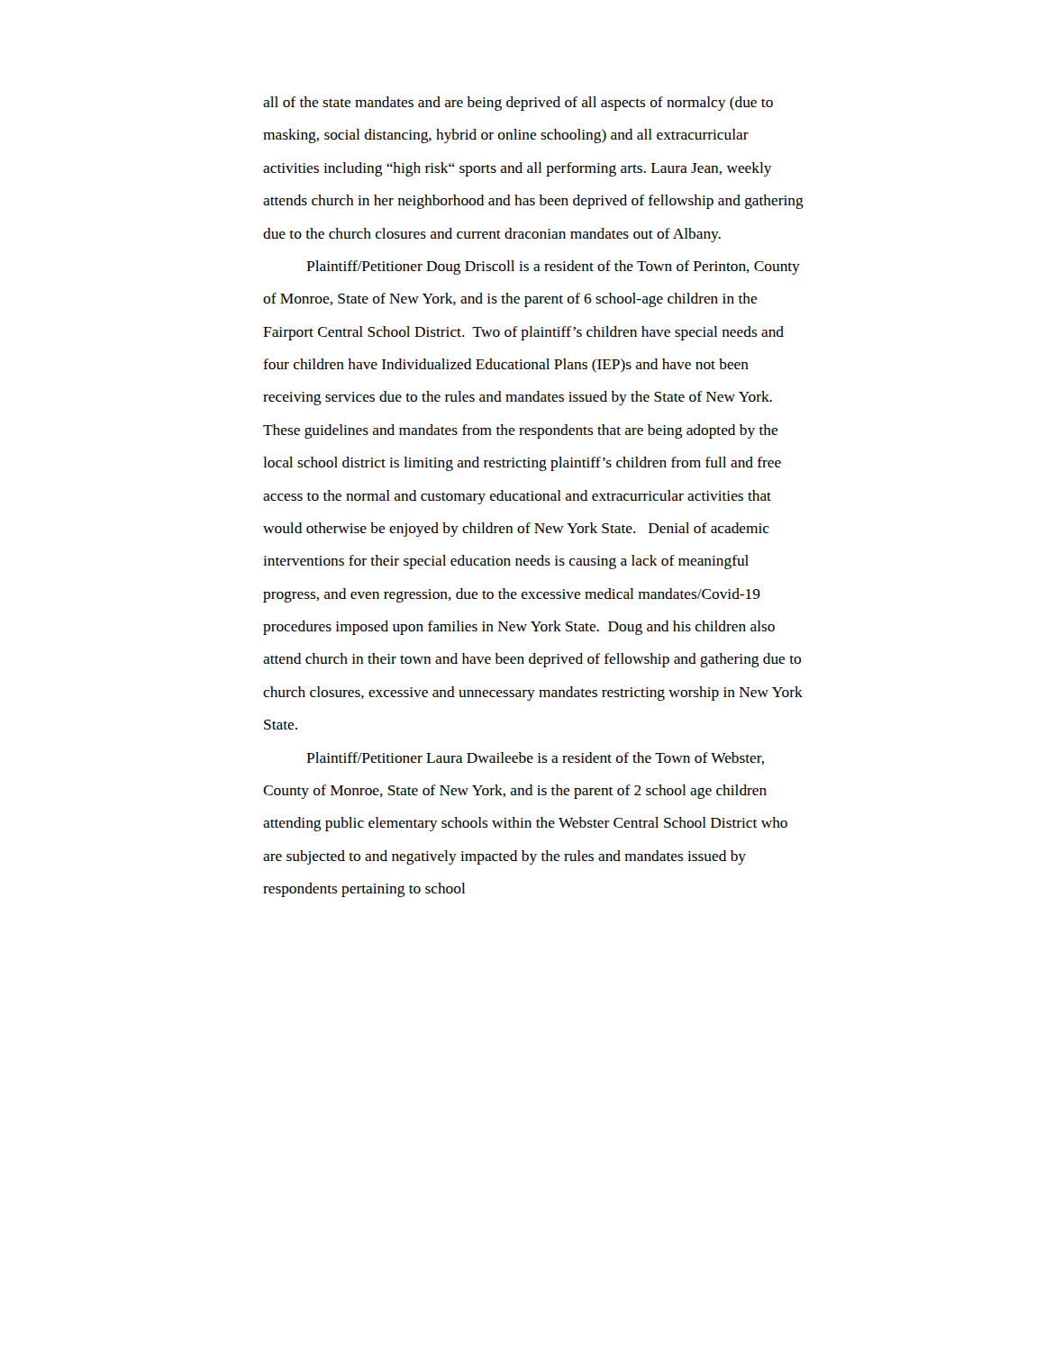all of the state mandates and are being deprived of all aspects of normalcy (due to masking, social distancing, hybrid or online schooling) and all extracurricular activities including “high risk“ sports and all performing arts. Laura Jean, weekly attends church in her neighborhood and has been deprived of fellowship and gathering due to the church closures and current draconian mandates out of Albany.
Plaintiff/Petitioner Doug Driscoll is a resident of the Town of Perinton, County of Monroe, State of New York, and is the parent of 6 school-age children in the Fairport Central School District. Two of plaintiff’s children have special needs and four children have Individualized Educational Plans (IEP)s and have not been receiving services due to the rules and mandates issued by the State of New York. These guidelines and mandates from the respondents that are being adopted by the local school district is limiting and restricting plaintiff’s children from full and free access to the normal and customary educational and extracurricular activities that would otherwise be enjoyed by children of New York State. Denial of academic interventions for their special education needs is causing a lack of meaningful progress, and even regression, due to the excessive medical mandates/Covid-19 procedures imposed upon families in New York State. Doug and his children also attend church in their town and have been deprived of fellowship and gathering due to church closures, excessive and unnecessary mandates restricting worship in New York State.
Plaintiff/Petitioner Laura Dwaileebe is a resident of the Town of Webster, County of Monroe, State of New York, and is the parent of 2 school age children attending public elementary schools within the Webster Central School District who are subjected to and negatively impacted by the rules and mandates issued by respondents pertaining to school